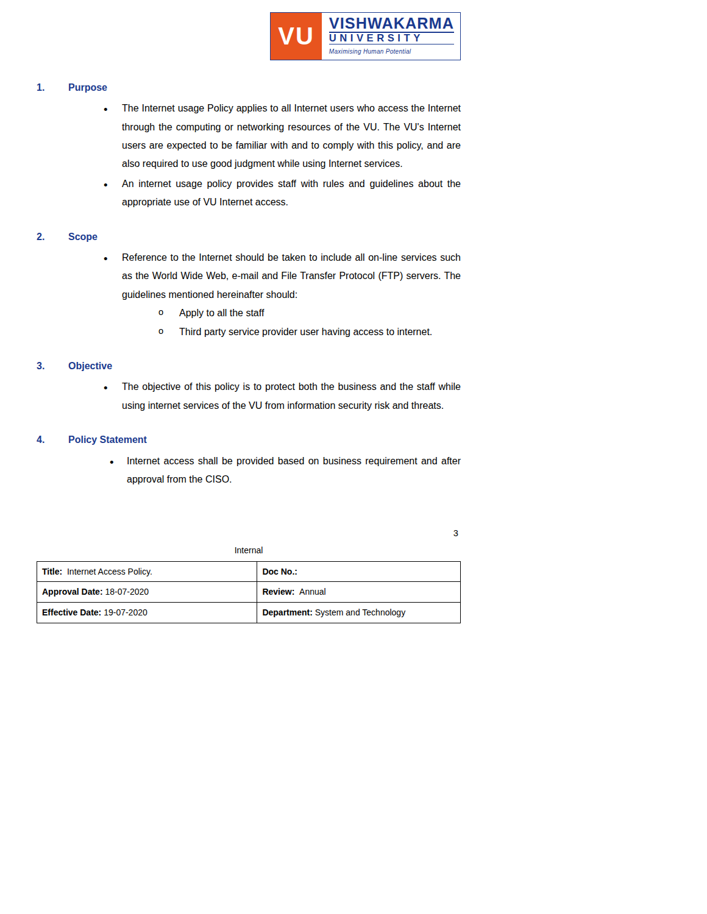VU
VISHWAKARMA
UNIVERSITY
Maximising Human Potential
1.
Purpose
The Internet usage Policy applies to all Internet users who access the Internet through the computing or networking resources of the VU. The VU's Internet users are expected to be familiar with and to comply with this policy, and are also required to use good judgment while using Internet services.
An internet usage policy provides staff with rules and guidelines about the appropriate use of VU Internet access.
2.
Scope
Reference to the Internet should be taken to include all on-line services such as the World Wide Web, e-mail and File Transfer Protocol (FTP) servers. The guidelines mentioned hereinafter should:
Apply to all the staff
Third party service provider user having access to internet.
3.
Objective
The objective of this policy is to protect both the business and the staff while using internet services of the VU from information security risk and threats.
4.
Policy Statement
Internet access shall be provided based on business requirement and after approval from the CISO.
3
Internal
| Title: Internet Access Policy. | Doc No.: |
| Approval Date: 18-07-2020 | Review: Annual |
| Effective Date: 19-07-2020 | Department: System and Technology |